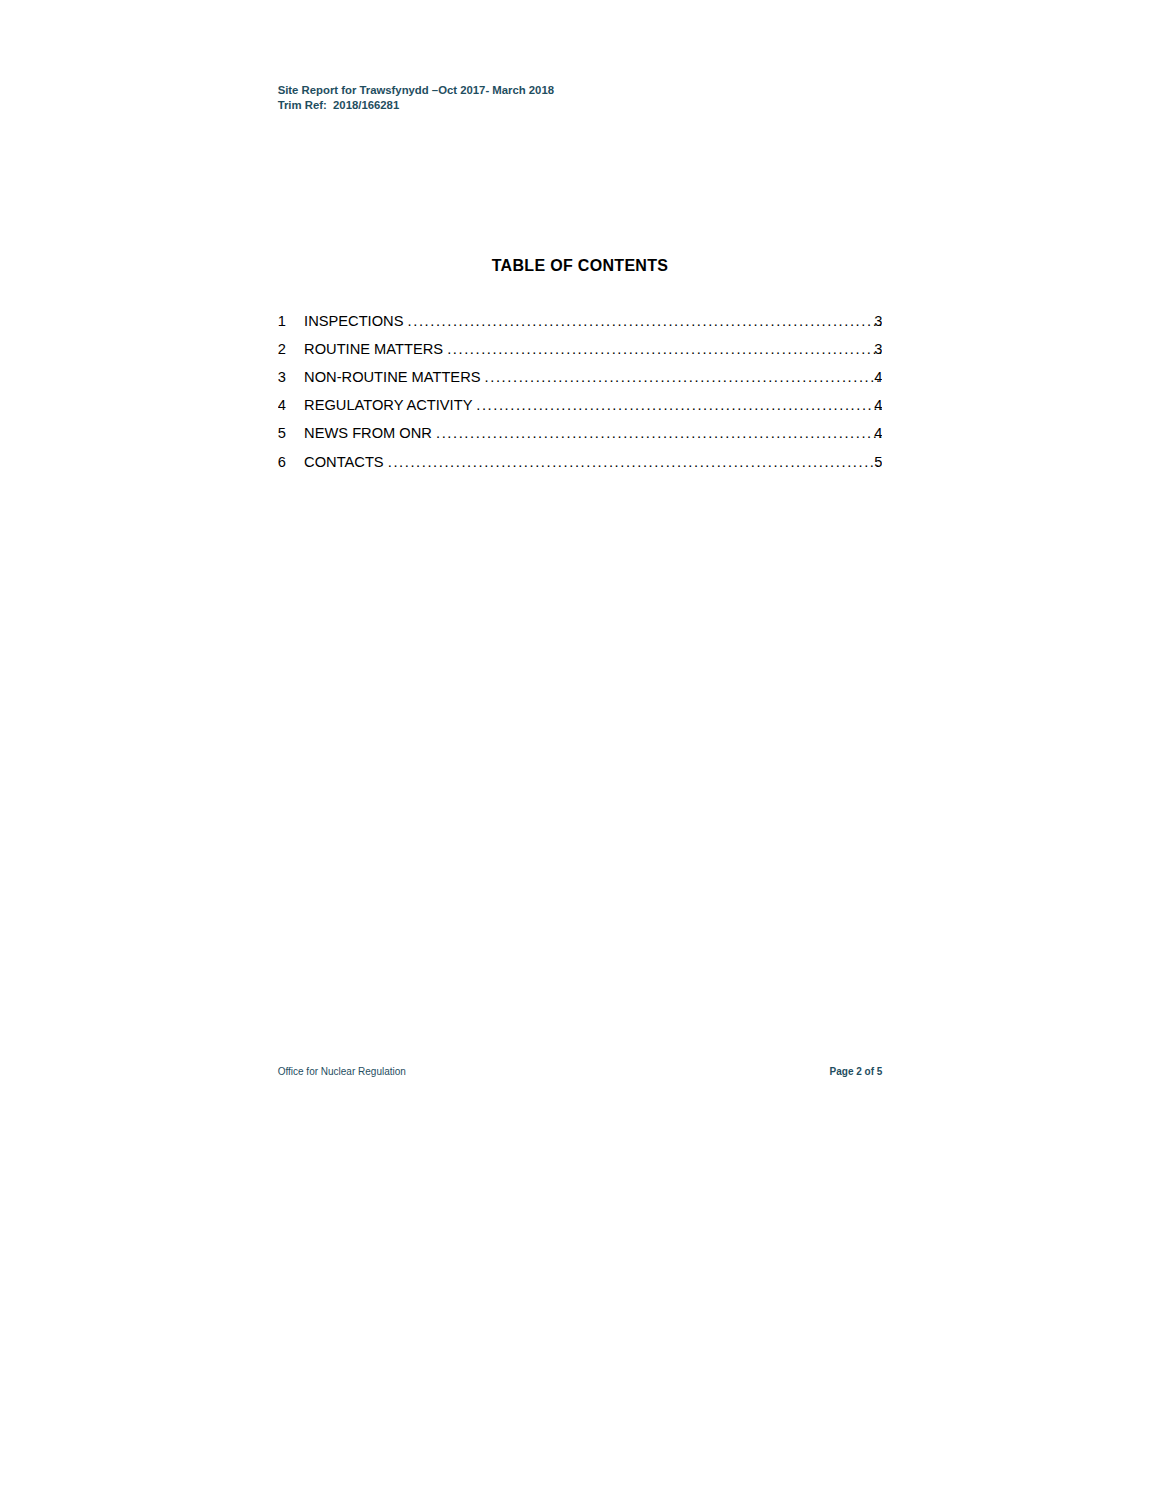Site Report for Trawsfynydd –Oct 2017- March 2018 Trim Ref: 2018/166281
TABLE OF CONTENTS
3 1 INSPECTIONS .................................................................................................................
3 2 ROUTINE MATTERS .....................................................................................................
4 3 NON-ROUTINE MATTERS .........................................................................................
4 4 REGULATORY ACTIVITY ...........................................................................................
4 5 NEWS FROM ONR .......................................................................................................
5 6 CONTACTS .................................................................................................................
Office for Nuclear Regulation Page 2 of 5